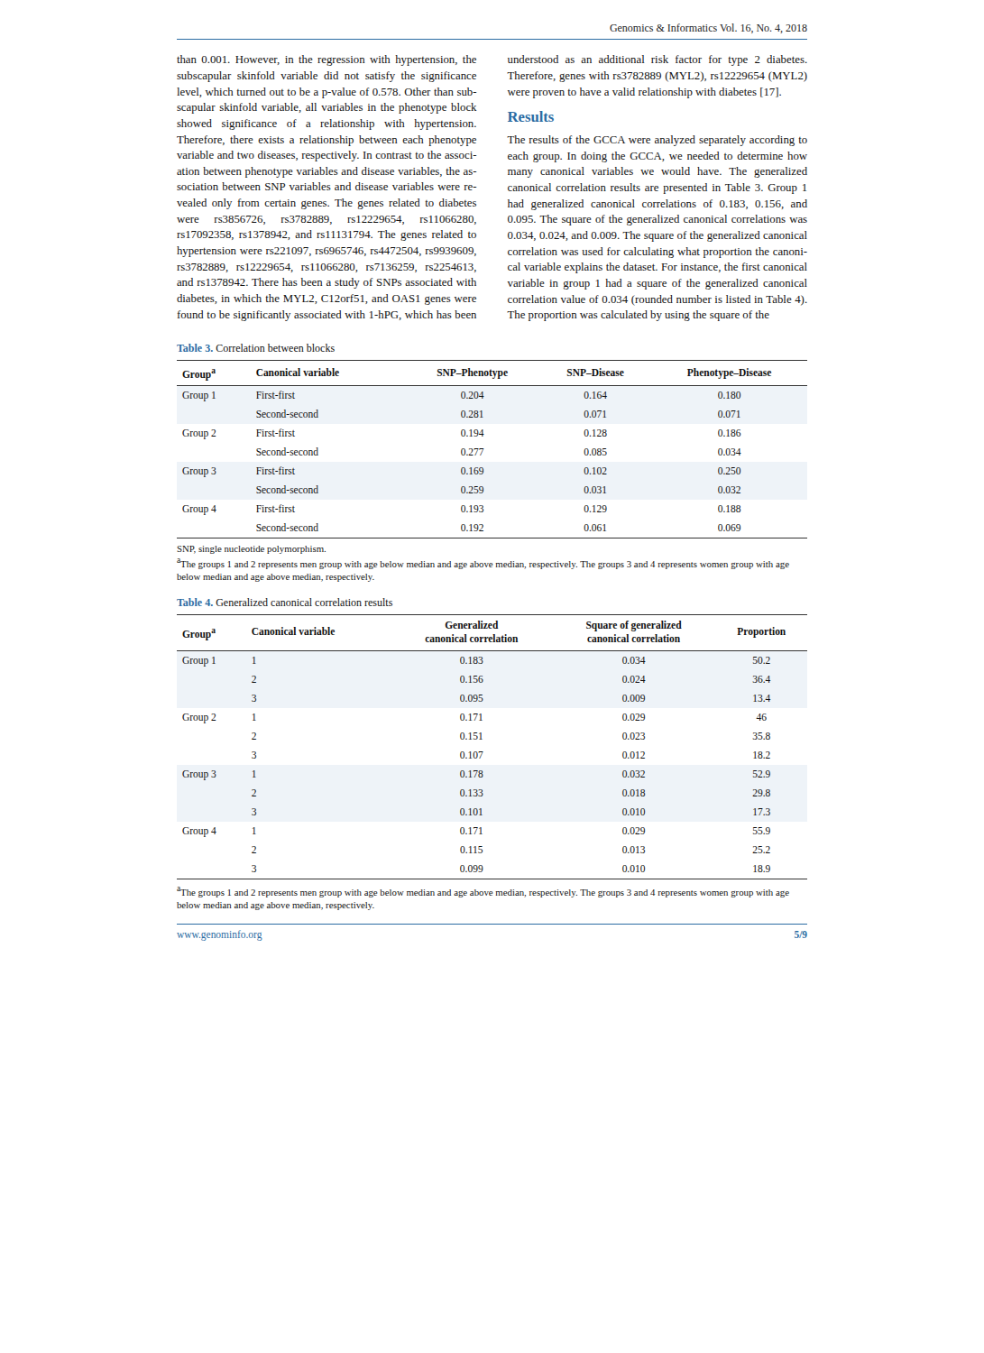Genomics & Informatics Vol. 16, No. 4, 2018
than 0.001. However, in the regression with hypertension, the subscapular skinfold variable did not satisfy the significance level, which turned out to be a p-value of 0.578. Other than subscapular skinfold variable, all variables in the phenotype block showed significance of a relationship with hypertension. Therefore, there exists a relationship between each phenotype variable and two diseases, respectively. In contrast to the association between phenotype variables and disease variables, the association between SNP variables and disease variables were revealed only from certain genes. The genes related to diabetes were rs3856726, rs3782889, rs12229654, rs11066280, rs17092358, rs1378942, and rs11131794. The genes related to hypertension were rs221097, rs6965746, rs4472504, rs9939609, rs3782889, rs12229654, rs11066280, rs7136259, rs2254613, and rs1378942. There has been a study of SNPs associated with diabetes, in which the MYL2, C12orf51, and OAS1 genes were found to be significantly associated with 1-hPG, which has been understood as an additional risk factor for type 2 diabetes. Therefore, genes with rs3782889 (MYL2), rs12229654 (MYL2) were proven to have a valid relationship with diabetes [17].
Results
The results of the GCCA were analyzed separately according to each group. In doing the GCCA, we needed to determine how many canonical variables we would have. The generalized canonical correlation results are presented in Table 3. Group 1 had generalized canonical correlations of 0.183, 0.156, and 0.095. The square of the generalized canonical correlations was 0.034, 0.024, and 0.009. The square of the generalized canonical correlation was used for calculating what proportion the canonical variable explains the dataset. For instance, the first canonical variable in group 1 had a square of the generalized canonical correlation value of 0.034 (rounded number is listed in Table 4). The proportion was calculated by using the square of the
Table 3. Correlation between blocks
| Group a | Canonical variable | SNP–Phenotype | SNP–Disease | Phenotype–Disease |
| --- | --- | --- | --- | --- |
| Group 1 | First-first | 0.204 | 0.164 | 0.180 |
| | Second-second | 0.281 | 0.071 | 0.071 |
| Group 2 | First-first | 0.194 | 0.128 | 0.186 |
| | Second-second | 0.277 | 0.085 | 0.034 |
| Group 3 | First-first | 0.169 | 0.102 | 0.250 |
| | Second-second | 0.259 | 0.031 | 0.032 |
| Group 4 | First-first | 0.193 | 0.129 | 0.188 |
| | Second-second | 0.192 | 0.061 | 0.069 |
SNP, single nucleotide polymorphism.
aThe groups 1 and 2 represents men group with age below median and age above median, respectively. The groups 3 and 4 represents women group with age below median and age above median, respectively.
Table 4. Generalized canonical correlation results
| Group a | Canonical variable | Generalized canonical correlation | Square of generalized canonical correlation | Proportion |
| --- | --- | --- | --- | --- |
| Group 1 | 1 | 0.183 | 0.034 | 50.2 |
| | 2 | 0.156 | 0.024 | 36.4 |
| | 3 | 0.095 | 0.009 | 13.4 |
| Group 2 | 1 | 0.171 | 0.029 | 46 |
| | 2 | 0.151 | 0.023 | 35.8 |
| | 3 | 0.107 | 0.012 | 18.2 |
| Group 3 | 1 | 0.178 | 0.032 | 52.9 |
| | 2 | 0.133 | 0.018 | 29.8 |
| | 3 | 0.101 | 0.010 | 17.3 |
| Group 4 | 1 | 0.171 | 0.029 | 55.9 |
| | 2 | 0.115 | 0.013 | 25.2 |
| | 3 | 0.099 | 0.010 | 18.9 |
aThe groups 1 and 2 represents men group with age below median and age above median, respectively. The groups 3 and 4 represents women group with age below median and age above median, respectively.
www.genominfo.org 5/9